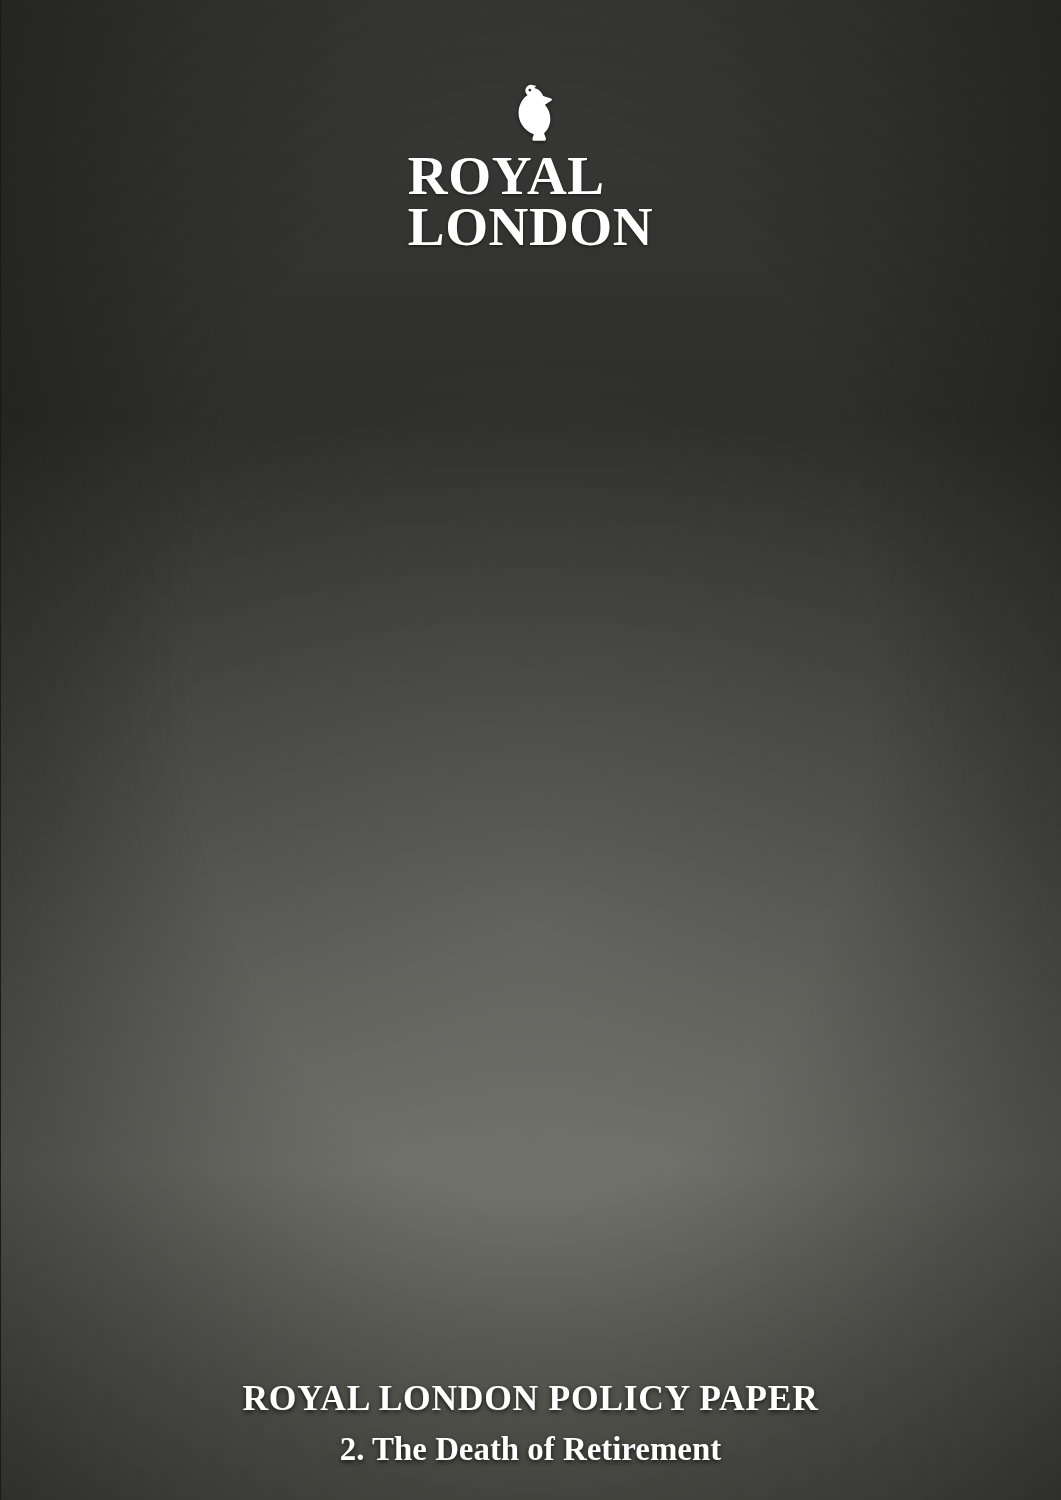ROYAL LONDON
ROYAL LONDON POLICY PAPER
2. The Death of Retirement